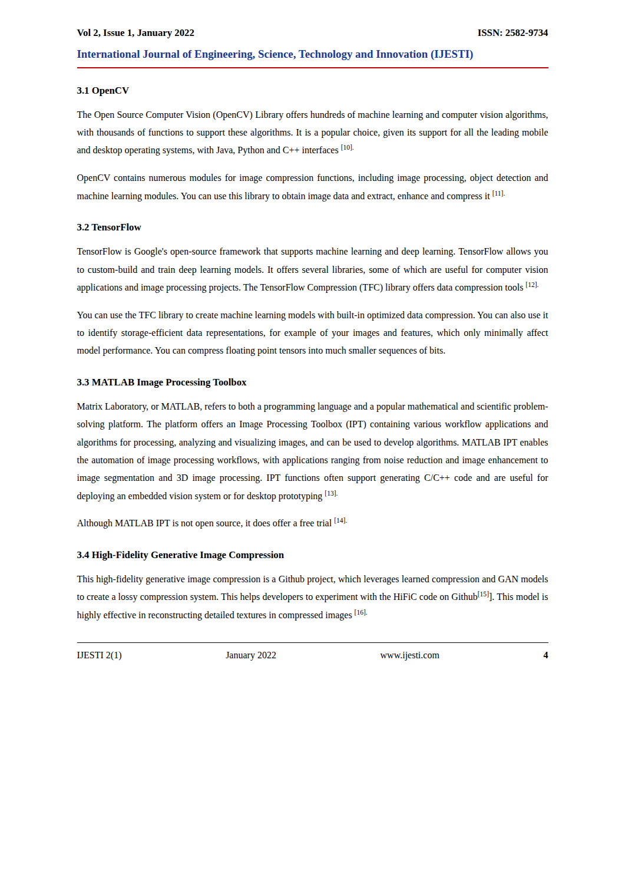Vol 2, Issue 1, January 2022 ISSN: 2582-9734
International Journal of Engineering, Science, Technology and Innovation (IJESTI)
3.1 OpenCV
The Open Source Computer Vision (OpenCV) Library offers hundreds of machine learning and computer vision algorithms, with thousands of functions to support these algorithms. It is a popular choice, given its support for all the leading mobile and desktop operating systems, with Java, Python and C++ interfaces [10].
OpenCV contains numerous modules for image compression functions, including image processing, object detection and machine learning modules. You can use this library to obtain image data and extract, enhance and compress it [11].
3.2 TensorFlow
TensorFlow is Google's open-source framework that supports machine learning and deep learning. TensorFlow allows you to custom-build and train deep learning models. It offers several libraries, some of which are useful for computer vision applications and image processing projects. The TensorFlow Compression (TFC) library offers data compression tools [12].
You can use the TFC library to create machine learning models with built-in optimized data compression. You can also use it to identify storage-efficient data representations, for example of your images and features, which only minimally affect model performance. You can compress floating point tensors into much smaller sequences of bits.
3.3 MATLAB Image Processing Toolbox
Matrix Laboratory, or MATLAB, refers to both a programming language and a popular mathematical and scientific problem-solving platform. The platform offers an Image Processing Toolbox (IPT) containing various workflow applications and algorithms for processing, analyzing and visualizing images, and can be used to develop algorithms. MATLAB IPT enables the automation of image processing workflows, with applications ranging from noise reduction and image enhancement to image segmentation and 3D image processing. IPT functions often support generating C/C++ code and are useful for deploying an embedded vision system or for desktop prototyping [13].
Although MATLAB IPT is not open source, it does offer a free trial [14].
3.4 High-Fidelity Generative Image Compression
This high-fidelity generative image compression is a Github project, which leverages learned compression and GAN models to create a lossy compression system. This helps developers to experiment with the HiFiC code on Github[15]]. This model is highly effective in reconstructing detailed textures in compressed images [16].
IJESTI 2(1) January 2022 www.ijesti.com 4